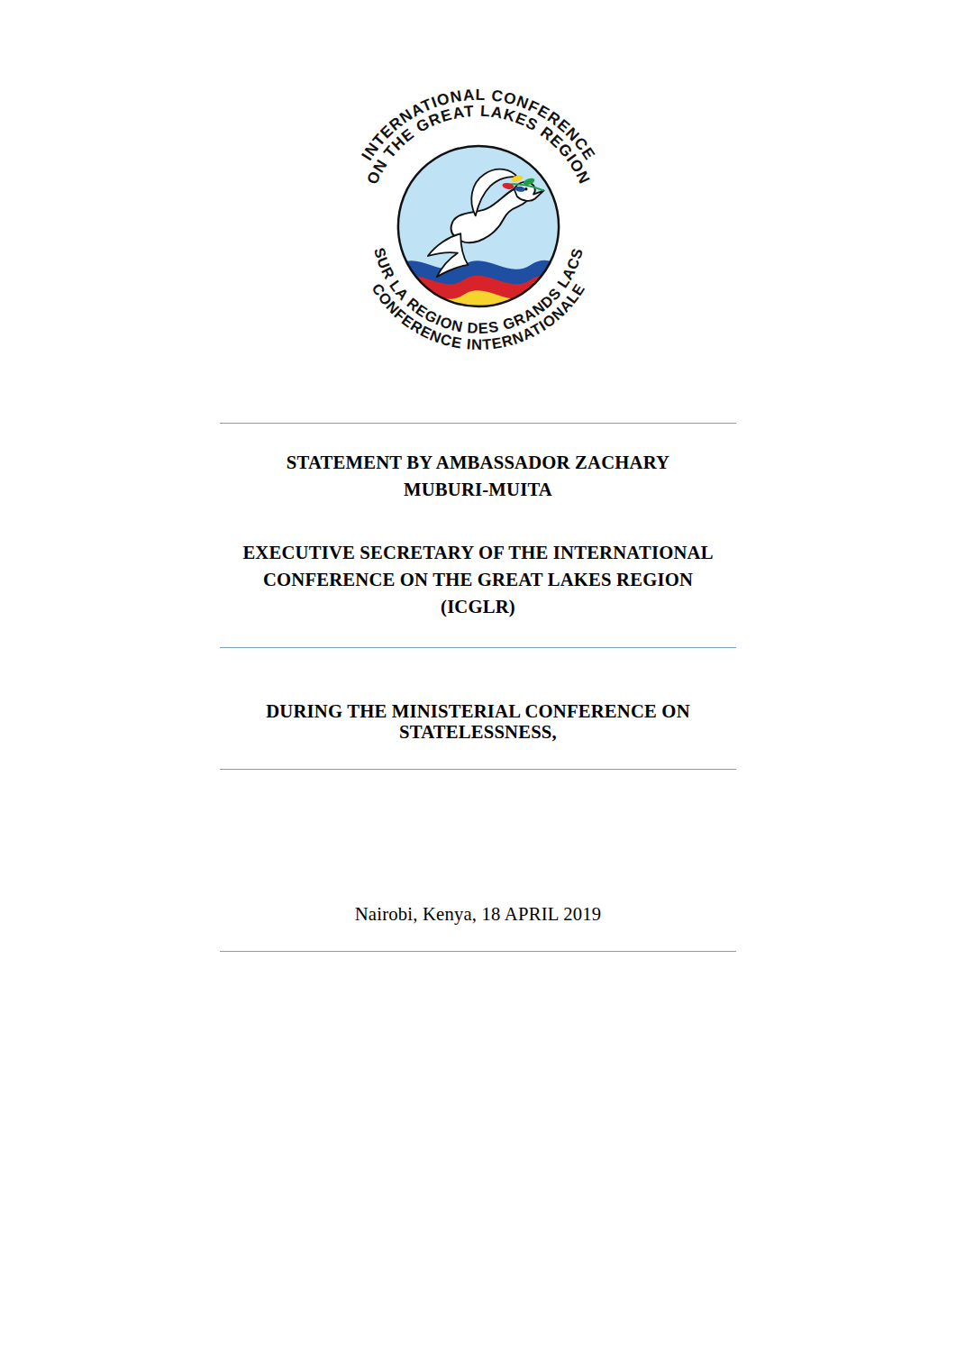INTERNATIONAL CONFERENCE ON THE GREAT LAKES REGION CONFERENCE INTERNATIONALE SUR LA REGION DES GRANDS LACS
STATEMENT BY AMBASSADOR ZACHARY
MUBURI-MUITA
EXECUTIVE SECRETARY OF THE INTERNATIONAL
CONFERENCE ON THE GREAT LAKES REGION
(ICGLR)
DURING THE MINISTERIAL CONFERENCE ON STATELESSNESS,
Nairobi, Kenya, 18 APRIL 2019